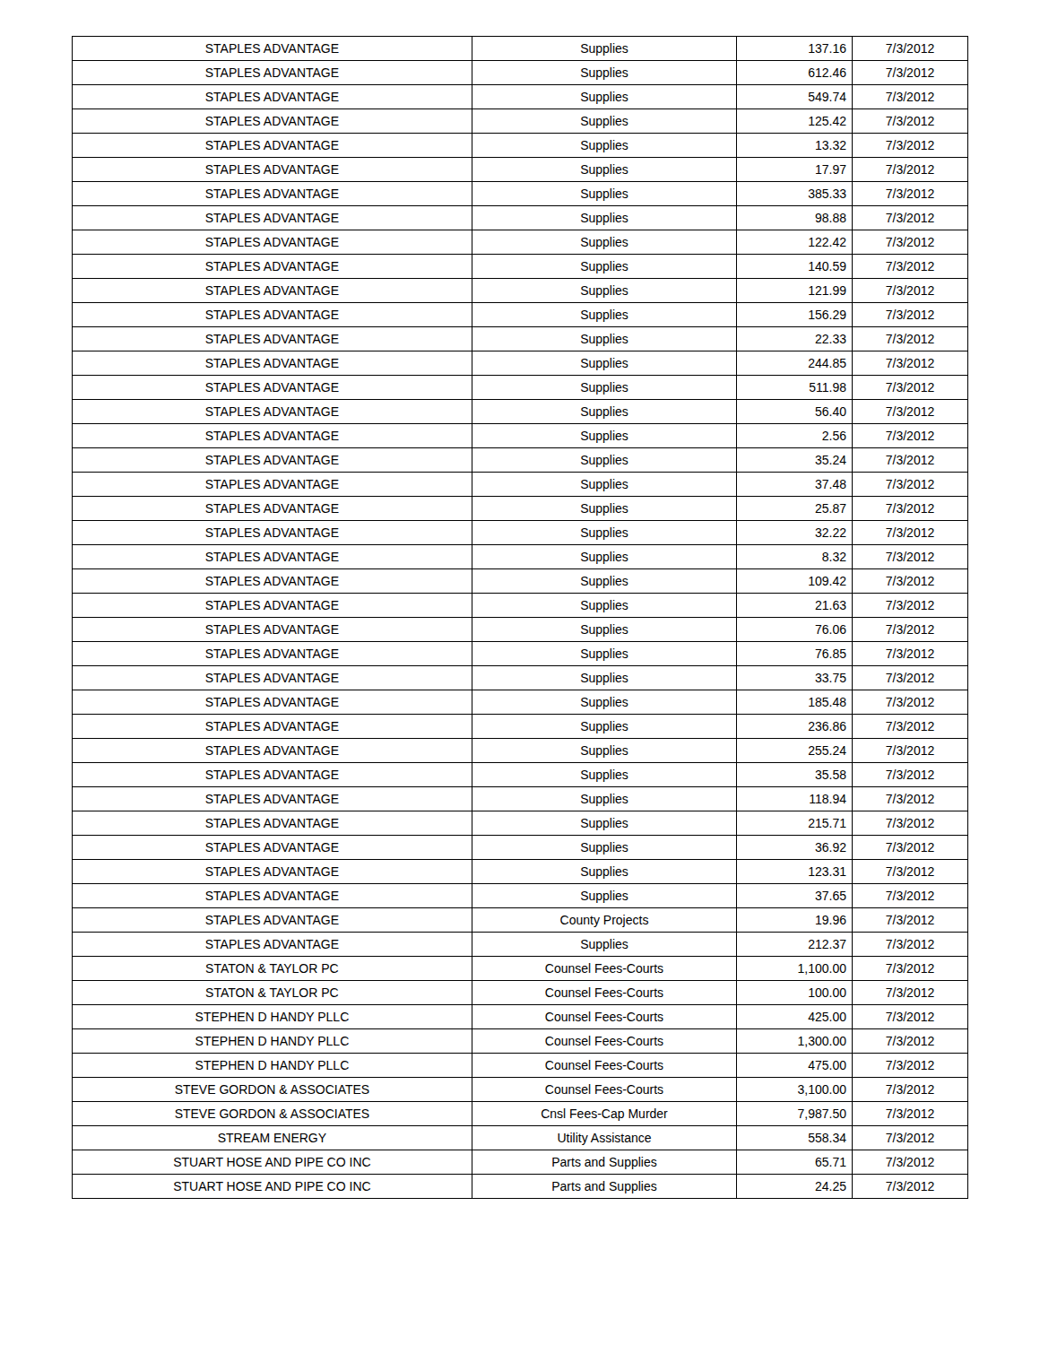| STAPLES ADVANTAGE | Supplies | 137.16 | 7/3/2012 |
| STAPLES ADVANTAGE | Supplies | 612.46 | 7/3/2012 |
| STAPLES ADVANTAGE | Supplies | 549.74 | 7/3/2012 |
| STAPLES ADVANTAGE | Supplies | 125.42 | 7/3/2012 |
| STAPLES ADVANTAGE | Supplies | 13.32 | 7/3/2012 |
| STAPLES ADVANTAGE | Supplies | 17.97 | 7/3/2012 |
| STAPLES ADVANTAGE | Supplies | 385.33 | 7/3/2012 |
| STAPLES ADVANTAGE | Supplies | 98.88 | 7/3/2012 |
| STAPLES ADVANTAGE | Supplies | 122.42 | 7/3/2012 |
| STAPLES ADVANTAGE | Supplies | 140.59 | 7/3/2012 |
| STAPLES ADVANTAGE | Supplies | 121.99 | 7/3/2012 |
| STAPLES ADVANTAGE | Supplies | 156.29 | 7/3/2012 |
| STAPLES ADVANTAGE | Supplies | 22.33 | 7/3/2012 |
| STAPLES ADVANTAGE | Supplies | 244.85 | 7/3/2012 |
| STAPLES ADVANTAGE | Supplies | 511.98 | 7/3/2012 |
| STAPLES ADVANTAGE | Supplies | 56.40 | 7/3/2012 |
| STAPLES ADVANTAGE | Supplies | 2.56 | 7/3/2012 |
| STAPLES ADVANTAGE | Supplies | 35.24 | 7/3/2012 |
| STAPLES ADVANTAGE | Supplies | 37.48 | 7/3/2012 |
| STAPLES ADVANTAGE | Supplies | 25.87 | 7/3/2012 |
| STAPLES ADVANTAGE | Supplies | 32.22 | 7/3/2012 |
| STAPLES ADVANTAGE | Supplies | 8.32 | 7/3/2012 |
| STAPLES ADVANTAGE | Supplies | 109.42 | 7/3/2012 |
| STAPLES ADVANTAGE | Supplies | 21.63 | 7/3/2012 |
| STAPLES ADVANTAGE | Supplies | 76.06 | 7/3/2012 |
| STAPLES ADVANTAGE | Supplies | 76.85 | 7/3/2012 |
| STAPLES ADVANTAGE | Supplies | 33.75 | 7/3/2012 |
| STAPLES ADVANTAGE | Supplies | 185.48 | 7/3/2012 |
| STAPLES ADVANTAGE | Supplies | 236.86 | 7/3/2012 |
| STAPLES ADVANTAGE | Supplies | 255.24 | 7/3/2012 |
| STAPLES ADVANTAGE | Supplies | 35.58 | 7/3/2012 |
| STAPLES ADVANTAGE | Supplies | 118.94 | 7/3/2012 |
| STAPLES ADVANTAGE | Supplies | 215.71 | 7/3/2012 |
| STAPLES ADVANTAGE | Supplies | 36.92 | 7/3/2012 |
| STAPLES ADVANTAGE | Supplies | 123.31 | 7/3/2012 |
| STAPLES ADVANTAGE | Supplies | 37.65 | 7/3/2012 |
| STAPLES ADVANTAGE | County Projects | 19.96 | 7/3/2012 |
| STAPLES ADVANTAGE | Supplies | 212.37 | 7/3/2012 |
| STATON & TAYLOR PC | Counsel Fees-Courts | 1,100.00 | 7/3/2012 |
| STATON & TAYLOR PC | Counsel Fees-Courts | 100.00 | 7/3/2012 |
| STEPHEN D HANDY PLLC | Counsel Fees-Courts | 425.00 | 7/3/2012 |
| STEPHEN D HANDY PLLC | Counsel Fees-Courts | 1,300.00 | 7/3/2012 |
| STEPHEN D HANDY PLLC | Counsel Fees-Courts | 475.00 | 7/3/2012 |
| STEVE GORDON & ASSOCIATES | Counsel Fees-Courts | 3,100.00 | 7/3/2012 |
| STEVE GORDON & ASSOCIATES | Cnsl Fees-Cap Murder | 7,987.50 | 7/3/2012 |
| STREAM ENERGY | Utility Assistance | 558.34 | 7/3/2012 |
| STUART HOSE AND PIPE CO INC | Parts and Supplies | 65.71 | 7/3/2012 |
| STUART HOSE AND PIPE CO INC | Parts and Supplies | 24.25 | 7/3/2012 |